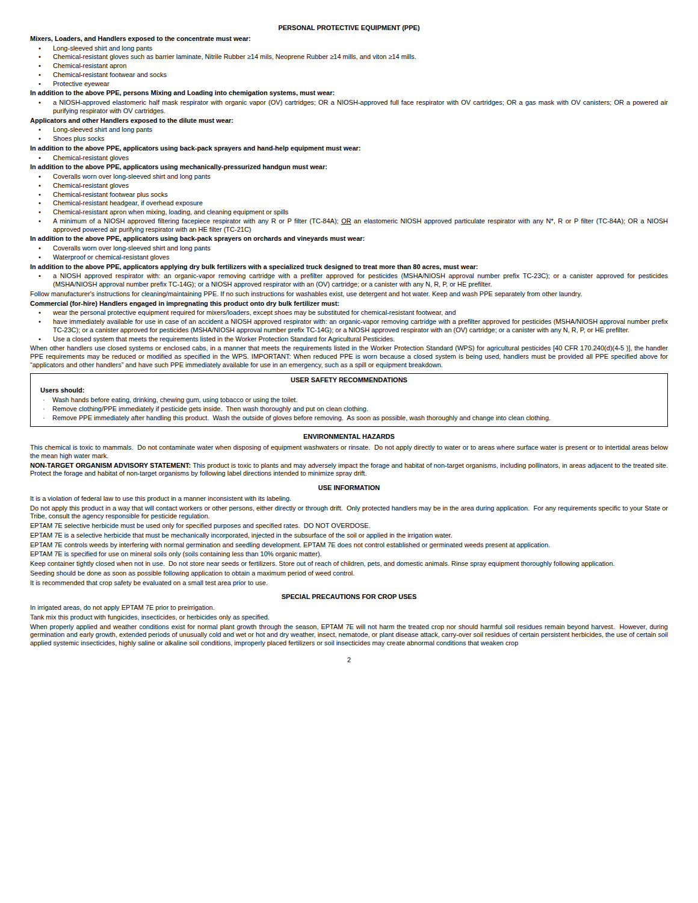PERSONAL PROTECTIVE EQUIPMENT (PPE)
Mixers, Loaders, and Handlers exposed to the concentrate must wear:
Long-sleeved shirt and long pants
Chemical-resistant gloves such as barrier laminate, Nitrile Rubber ≥14 mils, Neoprene Rubber ≥14 mills, and viton ≥14 mills.
Chemical-resistant apron
Chemical-resistant footwear and socks
Protective eyewear
In addition to the above PPE, persons Mixing and Loading into chemigation systems, must wear:
a NIOSH-approved elastomeric half mask respirator with organic vapor (OV) cartridges; OR a NIOSH-approved full face respirator with OV cartridges; OR a gas mask with OV canisters; OR a powered air purifying respirator with OV cartridges.
Applicators and other Handlers exposed to the dilute must wear:
Long-sleeved shirt and long pants
Shoes plus socks
In addition to the above PPE, applicators using back-pack sprayers and hand-help equipment must wear:
Chemical-resistant gloves
In addition to the above PPE, applicators using mechanically-pressurized handgun must wear:
Coveralls worn over long-sleeved shirt and long pants
Chemical-resistant gloves
Chemical-resistant footwear plus socks
Chemical-resistant headgear, if overhead exposure
Chemical-resistant apron when mixing, loading, and cleaning equipment or spills
A minimum of a NIOSH approved filtering facepiece respirator with any R or P filter (TC-84A); OR an elastomeric NIOSH approved particulate respirator with any N*, R or P filter (TC-84A); OR a NIOSH approved powered air purifying respirator with an HE filter (TC-21C)
In addition to the above PPE, applicators using back-pack sprayers on orchards and vineyards must wear:
Coveralls worn over long-sleeved shirt and long pants
Waterproof or chemical-resistant gloves
In addition to the above PPE, applicators applying dry bulk fertilizers with a specialized truck designed to treat more than 80 acres, must wear:
a NIOSH approved respirator with: an organic-vapor removing cartridge with a prefilter approved for pesticides (MSHA/NIOSH approval number prefix TC-23C); or a canister approved for pesticides (MSHA/NIOSH approval number prefix TC-14G); or a NIOSH approved respirator with an (OV) cartridge; or a canister with any N, R, P, or HE prefilter.
Follow manufacturer's instructions for cleaning/maintaining PPE. If no such instructions for washables exist, use detergent and hot water. Keep and wash PPE separately from other laundry.
Commercial (for-hire) Handlers engaged in impregnating this product onto dry bulk fertilizer must:
wear the personal protective equipment required for mixers/loaders, except shoes may be substituted for chemical-resistant footwear, and
have immediately available for use in case of an accident a NIOSH approved respirator with: an organic-vapor removing cartridge with a prefilter approved for pesticides (MSHA/NIOSH approval number prefix TC-23C); or a canister approved for pesticides (MSHA/NIOSH approval number prefix TC-14G); or a NIOSH approved respirator with an (OV) cartridge; or a canister with any N, R, P, or HE prefilter.
Use a closed system that meets the requirements listed in the Worker Protection Standard for Agricultural Pesticides.
When other handlers use closed systems or enclosed cabs, in a manner that meets the requirements listed in the Worker Protection Standard (WPS) for agricultural pesticides [40 CFR 170.240(d)(4-5 )], the handler PPE requirements may be reduced or modified as specified in the WPS. IMPORTANT: When reduced PPE is worn because a closed system is being used, handlers must be provided all PPE specified above for “applicators and other handlers” and have such PPE immediately available for use in an emergency, such as a spill or equipment breakdown.
USER SAFETY RECOMMENDATIONS
Users should:
Wash hands before eating, drinking, chewing gum, using tobacco or using the toilet.
Remove clothing/PPE immediately if pesticide gets inside. Then wash thoroughly and put on clean clothing.
Remove PPE immediately after handling this product. Wash the outside of gloves before removing. As soon as possible, wash thoroughly and change into clean clothing.
ENVIRONMENTAL HAZARDS
This chemical is toxic to mammals. Do not contaminate water when disposing of equipment washwaters or rinsate. Do not apply directly to water or to areas where surface water is present or to intertidal areas below the mean high water mark.
NON-TARGET ORGANISM ADVISORY STATEMENT: This product is toxic to plants and may adversely impact the forage and habitat of non-target organisms, including pollinators, in areas adjacent to the treated site. Protect the forage and habitat of non-target organisms by following label directions intended to minimize spray drift.
USE INFORMATION
It is a violation of federal law to use this product in a manner inconsistent with its labeling.
Do not apply this product in a way that will contact workers or other persons, either directly or through drift. Only protected handlers may be in the area during application. For any requirements specific to your State or Tribe, consult the agency responsible for pesticide regulation.
EPTAM 7E selective herbicide must be used only for specified purposes and specified rates. DO NOT OVERDOSE.
EPTAM 7E is a selective herbicide that must be mechanically incorporated, injected in the subsurface of the soil or applied in the irrigation water.
EPTAM 7E controls weeds by interfering with normal germination and seedling development. EPTAM 7E does not control established or germinated weeds present at application.
EPTAM 7E is specified for use on mineral soils only (soils containing less than 10% organic matter).
Keep container tightly closed when not in use. Do not store near seeds or fertilizers. Store out of reach of children, pets, and domestic animals. Rinse spray equipment thoroughly following application.
Seeding should be done as soon as possible following application to obtain a maximum period of weed control.
It is recommended that crop safety be evaluated on a small test area prior to use.
SPECIAL PRECAUTIONS FOR CROP USES
In irrigated areas, do not apply EPTAM 7E prior to preirrigation.
Tank mix this product with fungicides, insecticides, or herbicides only as specified.
When properly applied and weather conditions exist for normal plant growth through the season, EPTAM 7E will not harm the treated crop nor should harmful soil residues remain beyond harvest. However, during germination and early growth, extended periods of unusually cold and wet or hot and dry weather, insect, nematode, or plant disease attack, carry-over soil residues of certain persistent herbicides, the use of certain soil applied systemic insecticides, highly saline or alkaline soil conditions, improperly placed fertilizers or soil insecticides may create abnormal conditions that weaken crop
2